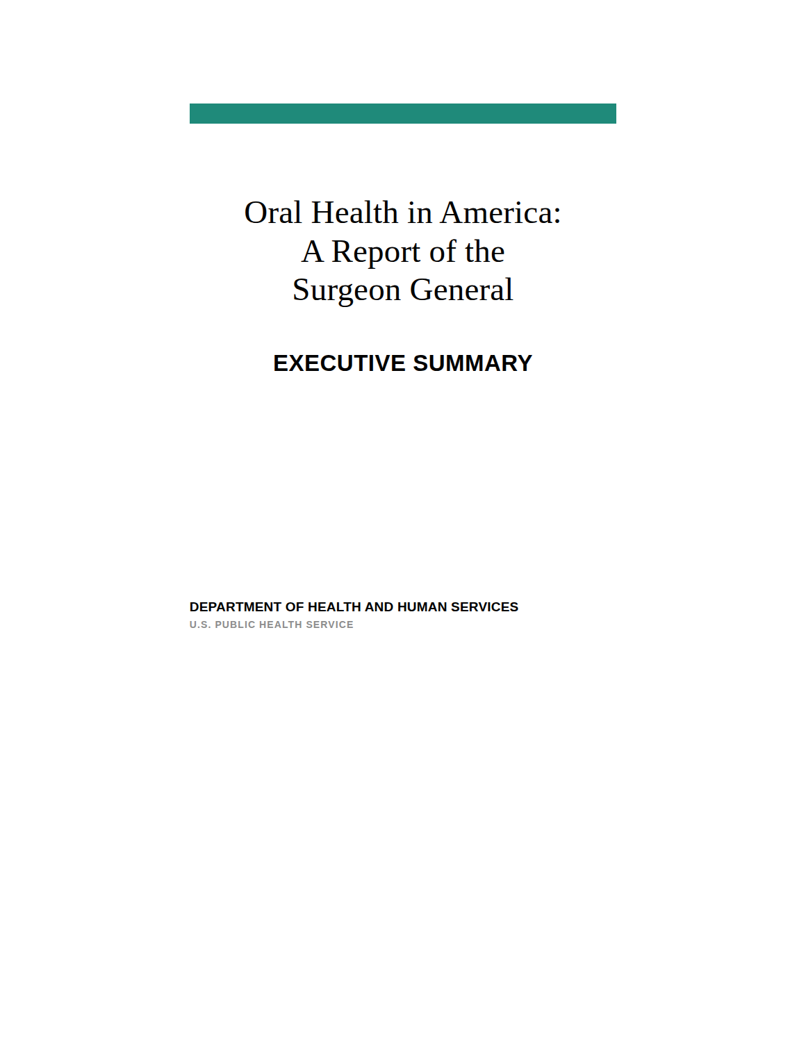Oral Health in America:
A Report of the
Surgeon General
EXECUTIVE SUMMARY
DEPARTMENT OF HEALTH AND HUMAN SERVICES
U.S. PUBLIC HEALTH SERVICE